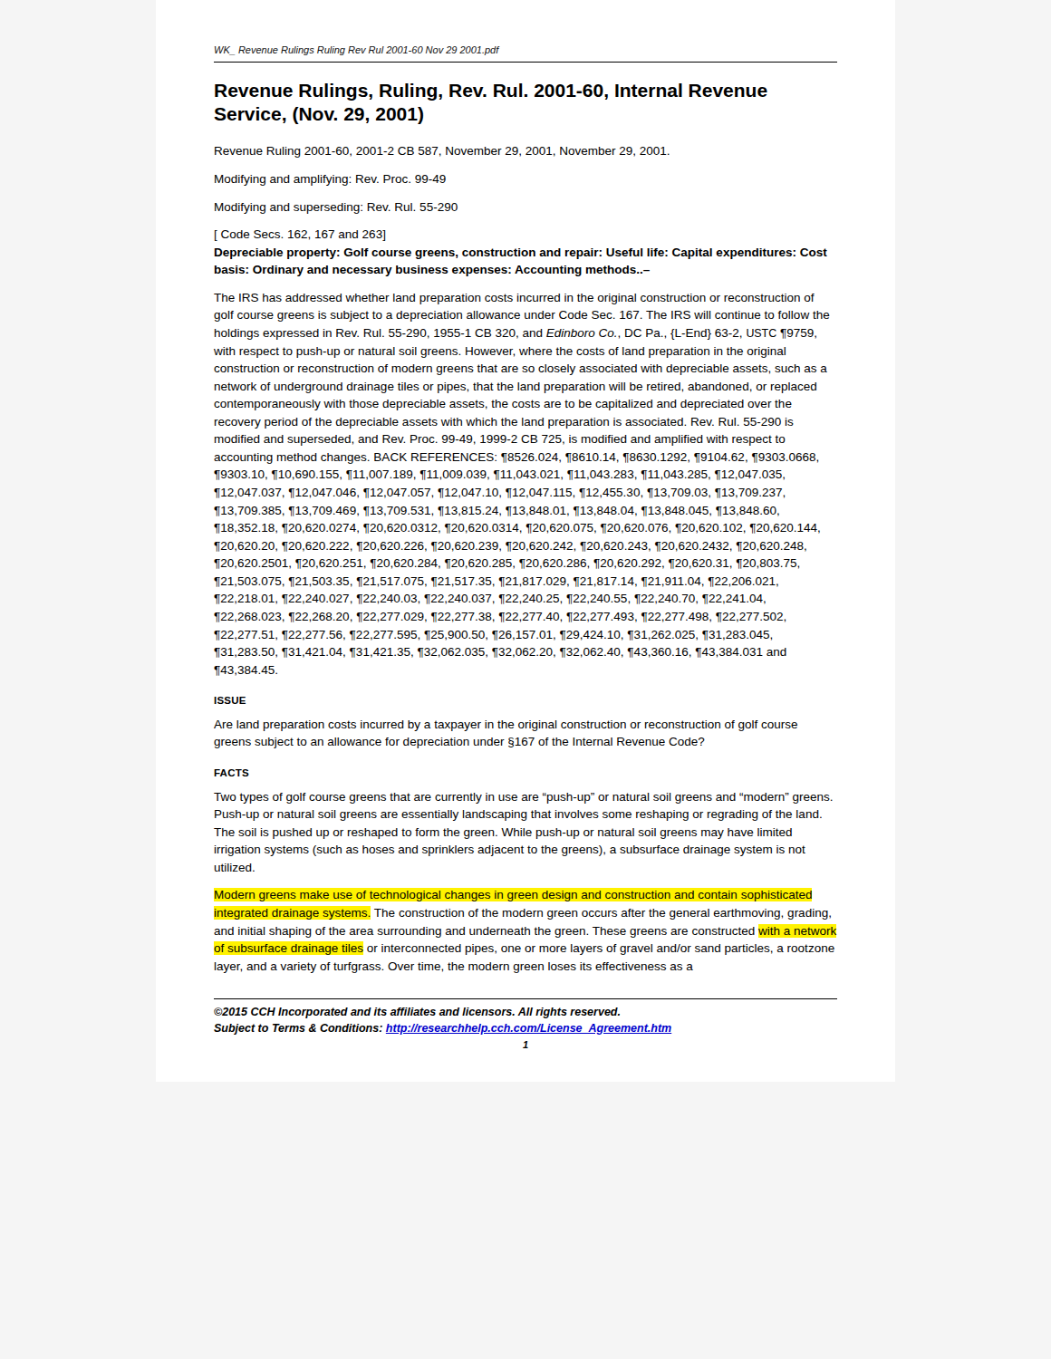WK_ Revenue Rulings Ruling Rev Rul 2001-60 Nov 29 2001.pdf
Revenue Rulings, Ruling, Rev. Rul. 2001-60, Internal Revenue Service, (Nov. 29, 2001)
Revenue Ruling 2001-60, 2001-2 CB 587, November 29, 2001, November 29, 2001.
Modifying and amplifying: Rev. Proc. 99-49
Modifying and superseding: Rev. Rul. 55-290
[ Code Secs. 162, 167 and 263]
Depreciable property: Golf course greens, construction and repair: Useful life: Capital expenditures: Cost basis: Ordinary and necessary business expenses: Accounting methods..–
The IRS has addressed whether land preparation costs incurred in the original construction or reconstruction of golf course greens is subject to a depreciation allowance under Code Sec. 167. The IRS will continue to follow the holdings expressed in Rev. Rul. 55-290, 1955-1 CB 320, and Edinboro Co., DC Pa., {L-End} 63-2, USTC ¶9759, with respect to push-up or natural soil greens. However, where the costs of land preparation in the original construction or reconstruction of modern greens that are so closely associated with depreciable assets, such as a network of underground drainage tiles or pipes, that the land preparation will be retired, abandoned, or replaced contemporaneously with those depreciable assets, the costs are to be capitalized and depreciated over the recovery period of the depreciable assets with which the land preparation is associated. Rev. Rul. 55-290 is modified and superseded, and Rev. Proc. 99-49, 1999-2 CB 725, is modified and amplified with respect to accounting method changes. BACK REFERENCES: ¶8526.024, ¶8610.14, ¶8630.1292, ¶9104.62, ¶9303.0668, ¶9303.10, ¶10,690.155, ¶11,007.189, ¶11,009.039, ¶11,043.021, ¶11,043.283, ¶11,043.285, ¶12,047.035, ¶12,047.037, ¶12,047.046, ¶12,047.057, ¶12,047.10, ¶12,047.115, ¶12,455.30, ¶13,709.03, ¶13,709.237, ¶13,709.385, ¶13,709.469, ¶13,709.531, ¶13,815.24, ¶13,848.01, ¶13,848.04, ¶13,848.045, ¶13,848.60, ¶18,352.18, ¶20,620.0274, ¶20,620.0312, ¶20,620.0314, ¶20,620.075, ¶20,620.076, ¶20,620.102, ¶20,620.144, ¶20,620.20, ¶20,620.222, ¶20,620.226, ¶20,620.239, ¶20,620.242, ¶20,620.243, ¶20,620.2432, ¶20,620.248, ¶20,620.2501, ¶20,620.251, ¶20,620.284, ¶20,620.285, ¶20,620.286, ¶20,620.292, ¶20,620.31, ¶20,803.75, ¶21,503.075, ¶21,503.35, ¶21,517.075, ¶21,517.35, ¶21,817.029, ¶21,817.14, ¶21,911.04, ¶22,206.021, ¶22,218.01, ¶22,240.027, ¶22,240.03, ¶22,240.037, ¶22,240.25, ¶22,240.55, ¶22,240.70, ¶22,241.04, ¶22,268.023, ¶22,268.20, ¶22,277.029, ¶22,277.38, ¶22,277.40, ¶22,277.493, ¶22,277.498, ¶22,277.502, ¶22,277.51, ¶22,277.56, ¶22,277.595, ¶25,900.50, ¶26,157.01, ¶29,424.10, ¶31,262.025, ¶31,283.045, ¶31,283.50, ¶31,421.04, ¶31,421.35, ¶32,062.035, ¶32,062.20, ¶32,062.40, ¶43,360.16, ¶43,384.031 and ¶43,384.45.
ISSUE
Are land preparation costs incurred by a taxpayer in the original construction or reconstruction of golf course greens subject to an allowance for depreciation under §167 of the Internal Revenue Code?
FACTS
Two types of golf course greens that are currently in use are “push-up” or natural soil greens and “modern” greens. Push-up or natural soil greens are essentially landscaping that involves some reshaping or regrading of the land. The soil is pushed up or reshaped to form the green. While push-up or natural soil greens may have limited irrigation systems (such as hoses and sprinklers adjacent to the greens), a subsurface drainage system is not utilized.
Modern greens make use of technological changes in green design and construction and contain sophisticated integrated drainage systems. The construction of the modern green occurs after the general earthmoving, grading, and initial shaping of the area surrounding and underneath the green. These greens are constructed with a network of subsurface drainage tiles or interconnected pipes, one or more layers of gravel and/or sand particles, a rootzone layer, and a variety of turfgrass. Over time, the modern green loses its effectiveness as a
©2015 CCH Incorporated and its affiliates and licensors. All rights reserved.
Subject to Terms & Conditions: http://researchhelp.cch.com/License_Agreement.htm
1